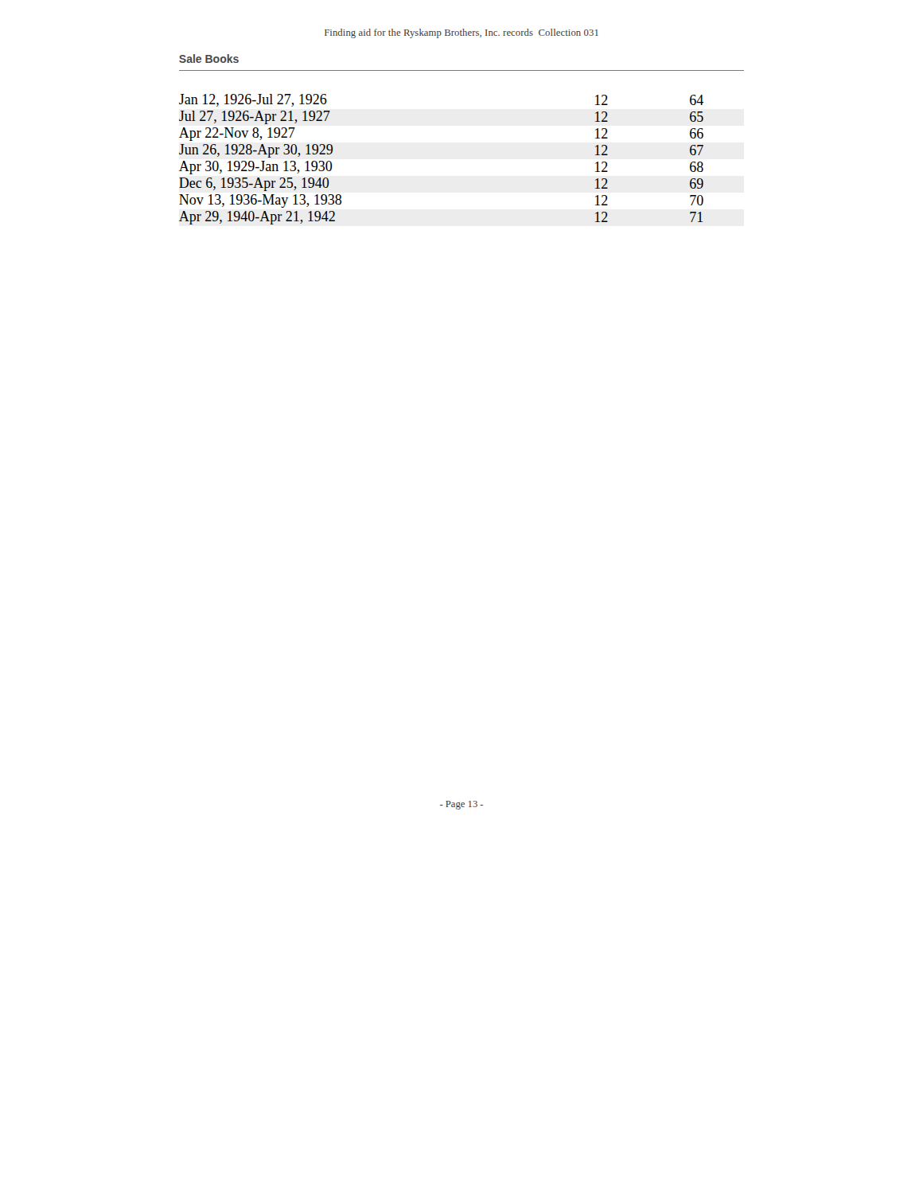Finding aid for the Ryskamp Brothers, Inc. records Collection 031
Sale Books
| Jan 12, 1926-Jul 27, 1926 | 12 | 64 |
| Jul 27, 1926-Apr 21, 1927 | 12 | 65 |
| Apr 22-Nov 8, 1927 | 12 | 66 |
| Jun 26, 1928-Apr 30, 1929 | 12 | 67 |
| Apr 30, 1929-Jan 13, 1930 | 12 | 68 |
| Dec 6, 1935-Apr 25, 1940 | 12 | 69 |
| Nov 13, 1936-May 13, 1938 | 12 | 70 |
| Apr 29, 1940-Apr 21, 1942 | 12 | 71 |
- Page 13 -